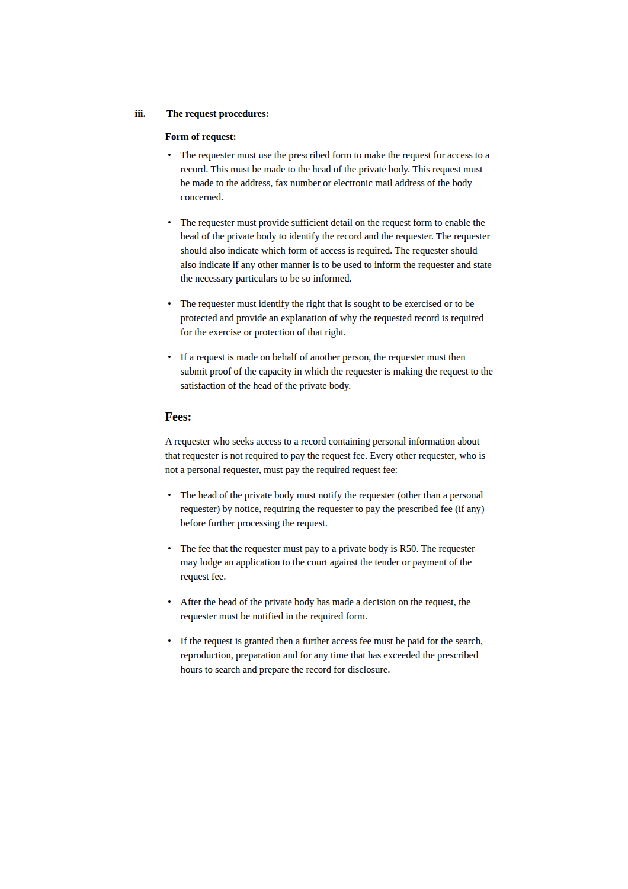iii. The request procedures:
Form of request:
The requester must use the prescribed form to make the request for access to a record. This must be made to the head of the private body. This request must be made to the address, fax number or electronic mail address of the body concerned.
The requester must provide sufficient detail on the request form to enable the head of the private body to identify the record and the requester. The requester should also indicate which form of access is required. The requester should also indicate if any other manner is to be used to inform the requester and state the necessary particulars to be so informed.
The requester must identify the right that is sought to be exercised or to be protected and provide an explanation of why the requested record is required for the exercise or protection of that right.
If a request is made on behalf of another person, the requester must then submit proof of the capacity in which the requester is making the request to the satisfaction of the head of the private body.
Fees:
A requester who seeks access to a record containing personal information about that requester is not required to pay the request fee. Every other requester, who is not a personal requester, must pay the required request fee:
The head of the private body must notify the requester (other than a personal requester) by notice, requiring the requester to pay the prescribed fee (if any) before further processing the request.
The fee that the requester must pay to a private body is R50. The requester may lodge an application to the court against the tender or payment of the request fee.
After the head of the private body has made a decision on the request, the requester must be notified in the required form.
If the request is granted then a further access fee must be paid for the search, reproduction, preparation and for any time that has exceeded the prescribed hours to search and prepare the record for disclosure.